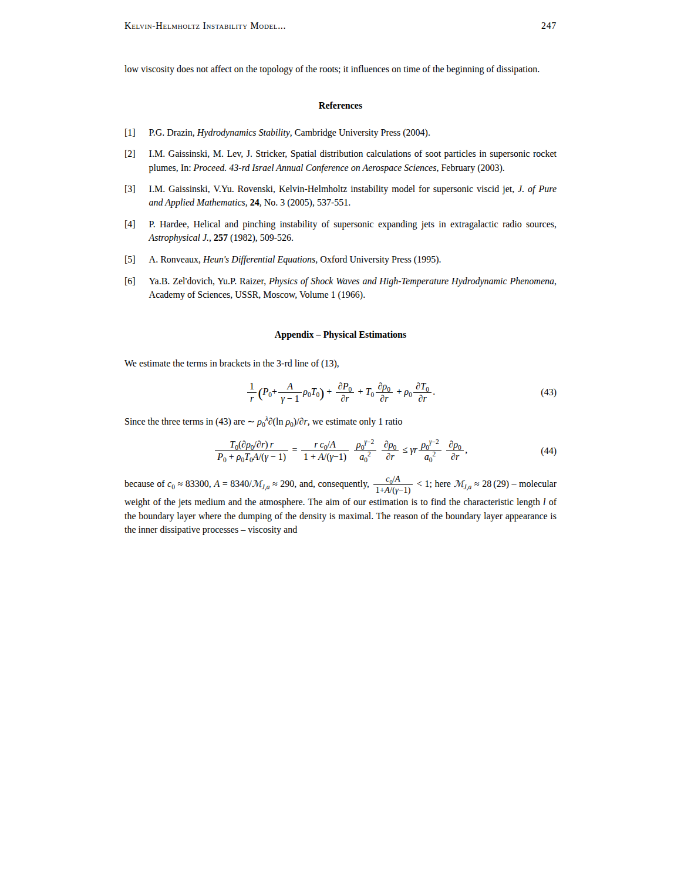Kelvin-Helmholtz Instability Model... 247
low viscosity does not affect on the topology of the roots; it influences on time of the beginning of dissipation.
References
[1] P.G. Drazin, Hydrodynamics Stability, Cambridge University Press (2004).
[2] I.M. Gaissinski, M. Lev, J. Stricker, Spatial distribution calculations of soot particles in supersonic rocket plumes, In: Proceed. 43-rd Israel Annual Conference on Aerospace Sciences, February (2003).
[3] I.M. Gaissinski, V.Yu. Rovenski, Kelvin-Helmholtz instability model for supersonic viscid jet, J. of Pure and Applied Mathematics, 24, No. 3 (2005), 537-551.
[4] P. Hardee, Helical and pinching instability of supersonic expanding jets in extragalactic radio sources, Astrophysical J., 257 (1982), 509-526.
[5] A. Ronveaux, Heun's Differential Equations, Oxford University Press (1995).
[6] Ya.B. Zel'dovich, Yu.P. Raizer, Physics of Shock Waves and High-Temperature Hydrodynamic Phenomena, Academy of Sciences, USSR, Moscow, Volume 1 (1966).
Appendix – Physical Estimations
We estimate the terms in brackets in the 3-rd line of (13),
1 r(P0+Aγ − 1 ρ0T0) + ∂P0∂r + T0∂ρ0∂r + ρ0∂T0∂r. (43)
Since the three terms in (43) are ∼ ρ0λ∂(ln ρ0)/∂r, we estimate only 1 ratio
T0(∂ρ0/∂r) r P0 + ρ0T0A/(γ − 1) = r c0/A 1 + A/(γ−1) ρ0γ−2 a02 ∂ρ0∂r ≤ γr ρ0γ−2 a02 ∂ρ0∂r, (44)
because of c0 ≈ 83300, A = 8340/ℳJ,a ≈ 290, and, consequently, c0/A 1+A/(γ−1) < 1; here ℳJ,a ≈ 28 (29) – molecular weight of the jets medium and the atmosphere. The aim of our estimation is to find the characteristic length l of the boundary layer where the dumping of the density is maximal. The reason of the boundary layer appearance is the inner dissipative processes – viscosity and